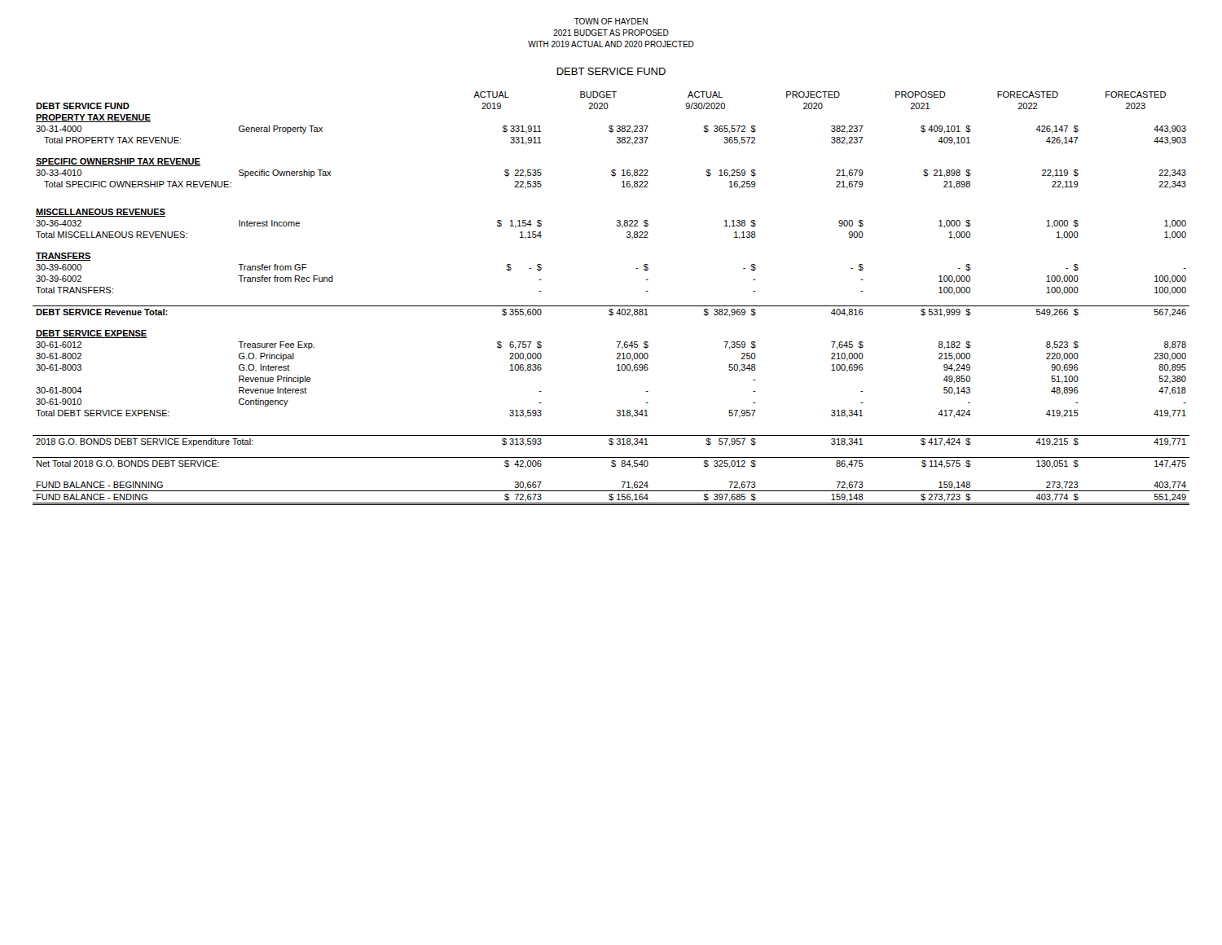TOWN OF HAYDEN
2021 BUDGET AS PROPOSED
WITH 2019 ACTUAL AND 2020 PROJECTED
DEBT SERVICE FUND
| | | ACTUAL | BUDGET | ACTUAL | PROJECTED | PROPOSED | FORECASTED | FORECASTED |
| --- | --- | --- | --- | --- | --- | --- | --- | --- |
| DEBT SERVICE FUND | | 2019 | 2020 | 9/30/2020 | 2020 | 2021 | 2022 | 2023 |
| PROPERTY TAX REVENUE | |
| 30-31-4000 | General Property Tax | $ 331,911 | $ 382,237 | $ 365,572 $ | 382,237 | $ 409,101 $ | 426,147 $ | 443,903 |
| Total PROPERTY TAX REVENUE: | | 331,911 | 382,237 | 365,572 | 382,237 | 409,101 | 426,147 | 443,903 |
| SPECIFIC OWNERSHIP TAX REVENUE | |
| 30-33-4010 | Specific Ownership Tax | $ 22,535 | $ 16,822 | $ 16,259 $ | 21,679 | $ 21,898 $ | 22,119 $ | 22,343 |
| Total SPECIFIC OWNERSHIP TAX REVENUE: | | 22,535 | 16,822 | 16,259 | 21,679 | 21,898 | 22,119 | 22,343 |
| MISCELLANEOUS REVENUES | |
| 30-36-4032 | Interest Income | $ 1,154 $ | 3,822 $ | 1,138 $ | 900 $ | 1,000 $ | 1,000 $ | 1,000 |
| Total MISCELLANEOUS REVENUES: | | 1,154 | 3,822 | 1,138 | 900 | 1,000 | 1,000 | 1,000 |
| TRANSFERS | |
| 30-39-6000 | Transfer from GF | $ - $ | - $ | - $ | - $ | - $ | - $ | - |
| 30-39-6002 | Transfer from Rec Fund | - | - | - | - | 100,000 | 100,000 | 100,000 |
| Total TRANSFERS: | | - | - | - | - | 100,000 | 100,000 | 100,000 |
| DEBT SERVICE Revenue Total: | | $ 355,600 | $ 402,881 | $ 382,969 $ | 404,816 | $ 531,999 $ | 549,266 $ | 567,246 |
| DEBT SERVICE EXPENSE | |
| 30-61-6012 | Treasurer Fee Exp. | $ 6,757 $ | 7,645 $ | 7,359 $ | 7,645 $ | 8,182 $ | 8,523 $ | 8,878 |
| 30-61-8002 | G.O. Principal | 200,000 | 210,000 | 250 | 210,000 | 215,000 | 220,000 | 230,000 |
| 30-61-8003 | G.O. Interest | 106,836 | 100,696 | 50,348 | 100,696 | 94,249 | 90,696 | 80,895 |
| | Revenue Principle | | | - | | 49,850 | 51,100 | 52,380 |
| 30-61-8004 | Revenue Interest | - | - | - | - | 50,143 | 48,896 | 47,618 |
| 30-61-9010 | Contingency | - | - | - | - | - | - | - |
| Total DEBT SERVICE EXPENSE: | | 313,593 | 318,341 | 57,957 | 318,341 | 417,424 | 419,215 | 419,771 |
| 2018 G.O. BONDS DEBT SERVICE Expenditure Total: | $ 313,593 | $ 318,341 | $ 57,957 $ | 318,341 | $ 417,424 $ | 419,215 $ | 419,771 |
| Net Total 2018 G.O. BONDS DEBT SERVICE: | $ 42,006 | $ 84,540 | $ 325,012 $ | 86,475 | $ 114,575 $ | 130,051 $ | 147,475 |
| FUND BALANCE - BEGINNING | 30,667 | 71,624 | 72,673 | 72,673 | 159,148 | 273,723 | 403,774 |
| FUND BALANCE - ENDING | $ 72,673 | $ 156,164 | $ 397,685 $ | 159,148 | $ 273,723 $ | 403,774 $ | 551,249 |